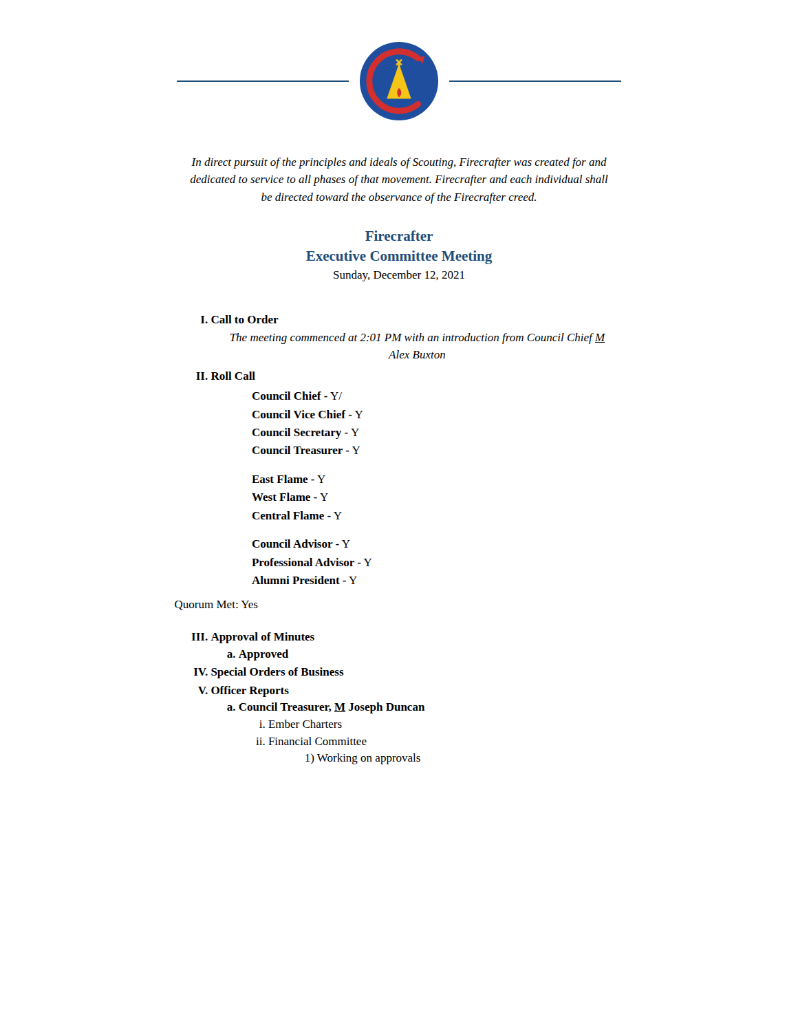In direct pursuit of the principles and ideals of Scouting, Firecrafter was created for and dedicated to service to all phases of that movement. Firecrafter and each individual shall be directed toward the observance of the Firecrafter creed.
Firecrafter
Executive Committee Meeting
Sunday, December 12, 2021
Call to Order
The meeting commenced at 2:01 PM with an introduction from Council Chief M Alex Buxton
Roll Call
Council Chief - Y/
Council Vice Chief - Y
Council Secretary - Y
Council Treasurer - Y
East Flame - Y
West Flame - Y
Central Flame - Y
Council Advisor - Y
Professional Advisor - Y
Alumni President - Y
Quorum Met: Yes
Approval of Minutes
Approved
Special Orders of Business
Officer Reports
Council Treasurer, M Joseph Duncan
Ember Charters
Financial Committee
Working on approvals